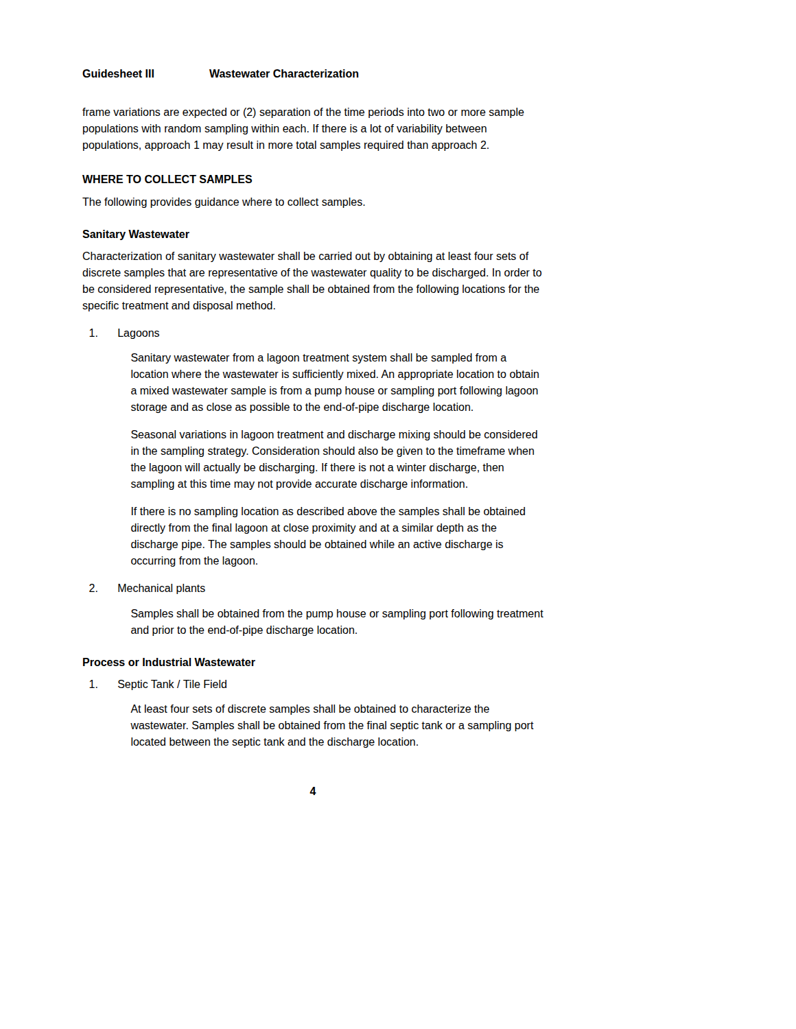Guidesheet III Wastewater Characterization
frame variations are expected or (2) separation of the time periods into two or more sample populations with random sampling within each. If there is a lot of variability between populations, approach 1 may result in more total samples required than approach 2.
WHERE TO COLLECT SAMPLES
The following provides guidance where to collect samples.
Sanitary Wastewater
Characterization of sanitary wastewater shall be carried out by obtaining at least four sets of discrete samples that are representative of the wastewater quality to be discharged. In order to be considered representative, the sample shall be obtained from the following locations for the specific treatment and disposal method.
Lagoons
Sanitary wastewater from a lagoon treatment system shall be sampled from a location where the wastewater is sufficiently mixed. An appropriate location to obtain a mixed wastewater sample is from a pump house or sampling port following lagoon storage and as close as possible to the end-of-pipe discharge location.
Seasonal variations in lagoon treatment and discharge mixing should be considered in the sampling strategy. Consideration should also be given to the timeframe when the lagoon will actually be discharging. If there is not a winter discharge, then sampling at this time may not provide accurate discharge information.
If there is no sampling location as described above the samples shall be obtained directly from the final lagoon at close proximity and at a similar depth as the discharge pipe. The samples should be obtained while an active discharge is occurring from the lagoon.
Mechanical plants
Samples shall be obtained from the pump house or sampling port following treatment and prior to the end-of-pipe discharge location.
Process or Industrial Wastewater
Septic Tank / Tile Field
At least four sets of discrete samples shall be obtained to characterize the wastewater. Samples shall be obtained from the final septic tank or a sampling port located between the septic tank and the discharge location.
4